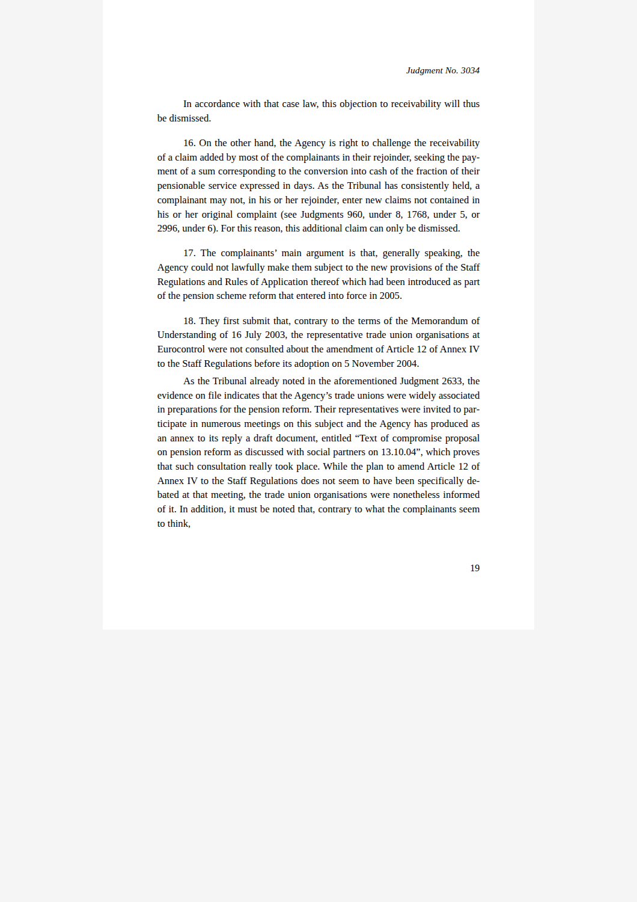Judgment No. 3034
In accordance with that case law, this objection to receivability will thus be dismissed.
16. On the other hand, the Agency is right to challenge the receivability of a claim added by most of the complainants in their rejoinder, seeking the payment of a sum corresponding to the conversion into cash of the fraction of their pensionable service expressed in days. As the Tribunal has consistently held, a complainant may not, in his or her rejoinder, enter new claims not contained in his or her original complaint (see Judgments 960, under 8, 1768, under 5, or 2996, under 6). For this reason, this additional claim can only be dismissed.
17. The complainants’ main argument is that, generally speaking, the Agency could not lawfully make them subject to the new provisions of the Staff Regulations and Rules of Application thereof which had been introduced as part of the pension scheme reform that entered into force in 2005.
18. They first submit that, contrary to the terms of the Memorandum of Understanding of 16 July 2003, the representative trade union organisations at Eurocontrol were not consulted about the amendment of Article 12 of Annex IV to the Staff Regulations before its adoption on 5 November 2004.
As the Tribunal already noted in the aforementioned Judgment 2633, the evidence on file indicates that the Agency’s trade unions were widely associated in preparations for the pension reform. Their representatives were invited to participate in numerous meetings on this subject and the Agency has produced as an annex to its reply a draft document, entitled “Text of compromise proposal on pension reform as discussed with social partners on 13.10.04”, which proves that such consultation really took place. While the plan to amend Article 12 of Annex IV to the Staff Regulations does not seem to have been specifically debated at that meeting, the trade union organisations were nonetheless informed of it. In addition, it must be noted that, contrary to what the complainants seem to think,
19